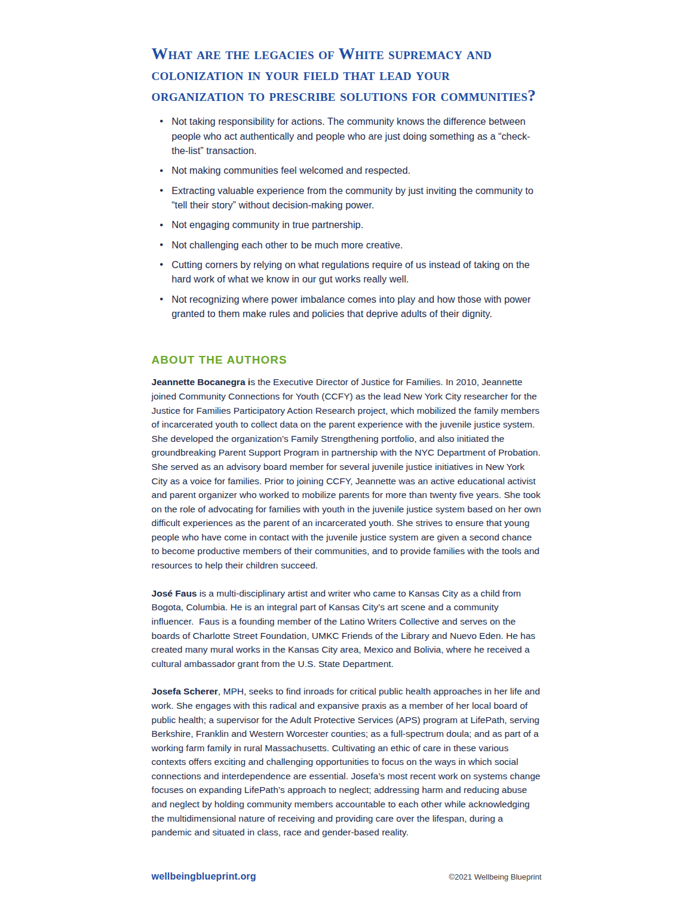What are the legacies of White supremacy and colonization in your field that lead your organization to prescribe solutions for communities?
Not taking responsibility for actions. The community knows the difference between people who act authentically and people who are just doing something as a “check-the-list” transaction.
Not making communities feel welcomed and respected.
Extracting valuable experience from the community by just inviting the community to “tell their story” without decision-making power.
Not engaging community in true partnership.
Not challenging each other to be much more creative.
Cutting corners by relying on what regulations require of us instead of taking on the hard work of what we know in our gut works really well.
Not recognizing where power imbalance comes into play and how those with power granted to them make rules and policies that deprive adults of their dignity.
About the Authors
Jeannette Bocanegra is the Executive Director of Justice for Families. In 2010, Jeannette joined Community Connections for Youth (CCFY) as the lead New York City researcher for the Justice for Families Participatory Action Research project, which mobilized the family members of incarcerated youth to collect data on the parent experience with the juvenile justice system. She developed the organization’s Family Strengthening portfolio, and also initiated the groundbreaking Parent Support Program in partnership with the NYC Department of Probation. She served as an advisory board member for several juvenile justice initiatives in New York City as a voice for families. Prior to joining CCFY, Jeannette was an active educational activist and parent organizer who worked to mobilize parents for more than twenty five years. She took on the role of advocating for families with youth in the juvenile justice system based on her own difficult experiences as the parent of an incarcerated youth. She strives to ensure that young people who have come in contact with the juvenile justice system are given a second chance to become productive members of their communities, and to provide families with the tools and resources to help their children succeed.
José Faus is a multi-disciplinary artist and writer who came to Kansas City as a child from Bogota, Columbia. He is an integral part of Kansas City’s art scene and a community influencer. Faus is a founding member of the Latino Writers Collective and serves on the boards of Charlotte Street Foundation, UMKC Friends of the Library and Nuevo Eden. He has created many mural works in the Kansas City area, Mexico and Bolivia, where he received a cultural ambassador grant from the U.S. State Department.
Josefa Scherer, MPH, seeks to find inroads for critical public health approaches in her life and work. She engages with this radical and expansive praxis as a member of her local board of public health; a supervisor for the Adult Protective Services (APS) program at LifePath, serving Berkshire, Franklin and Western Worcester counties; as a full-spectrum doula; and as part of a working farm family in rural Massachusetts. Cultivating an ethic of care in these various contexts offers exciting and challenging opportunities to focus on the ways in which social connections and interdependence are essential. Josefa’s most recent work on systems change focuses on expanding LifePath’s approach to neglect; addressing harm and reducing abuse and neglect by holding community members accountable to each other while acknowledging the multidimensional nature of receiving and providing care over the lifespan, during a pandemic and situated in class, race and gender-based reality.
wellbeingblueprint.org ©2021 Wellbeing Blueprint